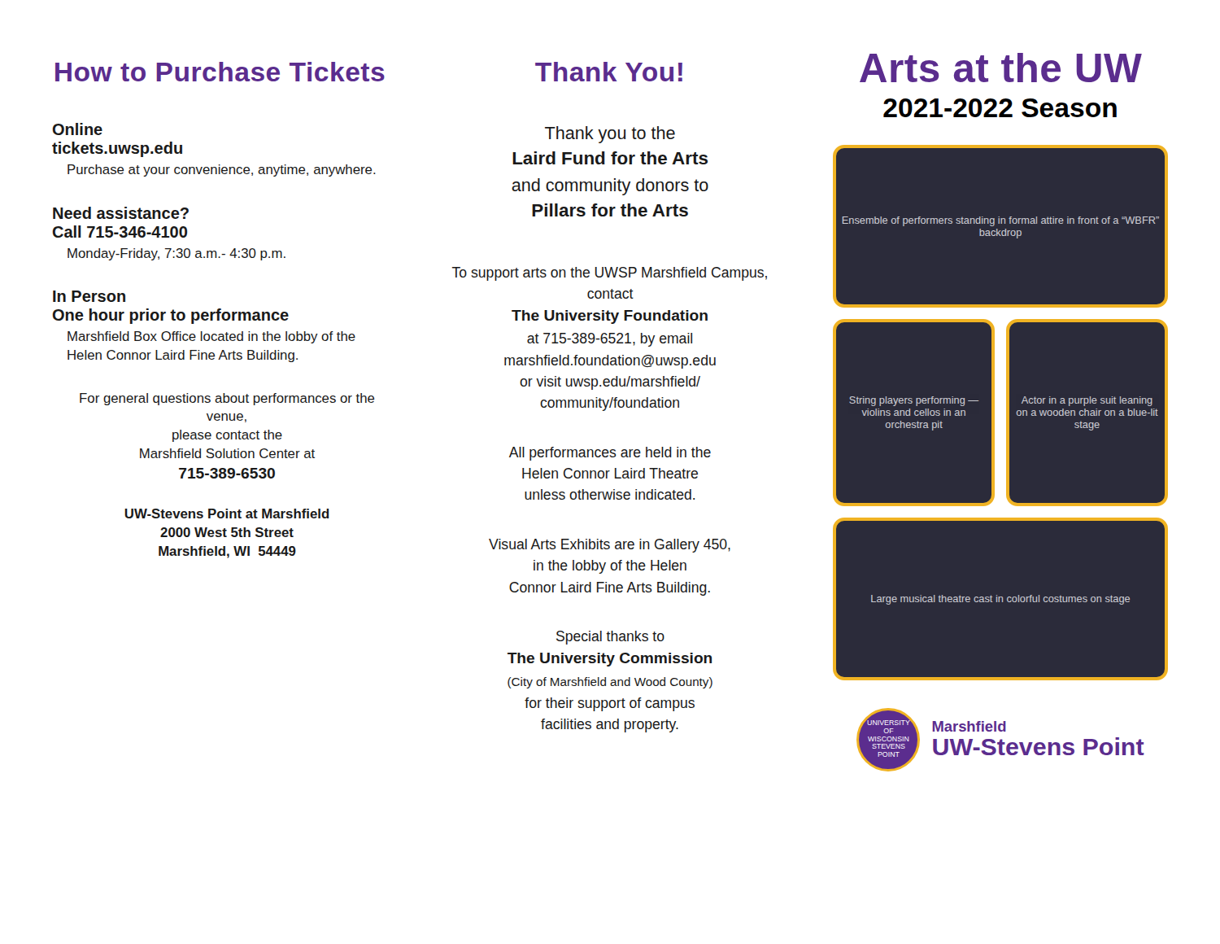How to Purchase Tickets
Online
tickets.uwsp.edu
Purchase at your convenience, anytime, anywhere.
Need assistance?
Call 715-346-4100
Monday-Friday, 7:30 a.m.- 4:30 p.m.
In Person
One hour prior to performance
Marshfield Box Office located in the lobby of the Helen Connor Laird Fine Arts Building.
For general questions about performances or the venue,
please contact the
Marshfield Solution Center at
715-389-6530
UW-Stevens Point at Marshfield
2000 West 5th Street
Marshfield, WI 54449
Thank You!
Thank you to the
Laird Fund for the Arts and community donors to
Pillars for the Arts
To support arts on the UWSP Marshfield Campus, contact
The University Foundation
at 715-389-6521, by email
marshfield.foundation@uwsp.edu
or visit uwsp.edu/marshfield/
community/foundation
All performances are held in the
Helen Connor Laird Theatre
unless otherwise indicated.
Visual Arts Exhibits are in Gallery 450,
in the lobby of the Helen
Connor Laird Fine Arts Building.
Special thanks to
The University Commission
(City of Marshfield and Wood County)
for their support of campus
facilities and property.
Arts at the UW
2021-2022 Season
Ensemble of performers standing in formal attire in front of a “WBFR” backdrop
String players performing — violins and cellos in an orchestra pit
Actor in a purple suit leaning on a wooden chair on a blue-lit stage
Large musical theatre cast in colorful costumes on stage
UNIVERSITY OF WISCONSIN
STEVENS POINT
Marshfield
UW-Stevens Point